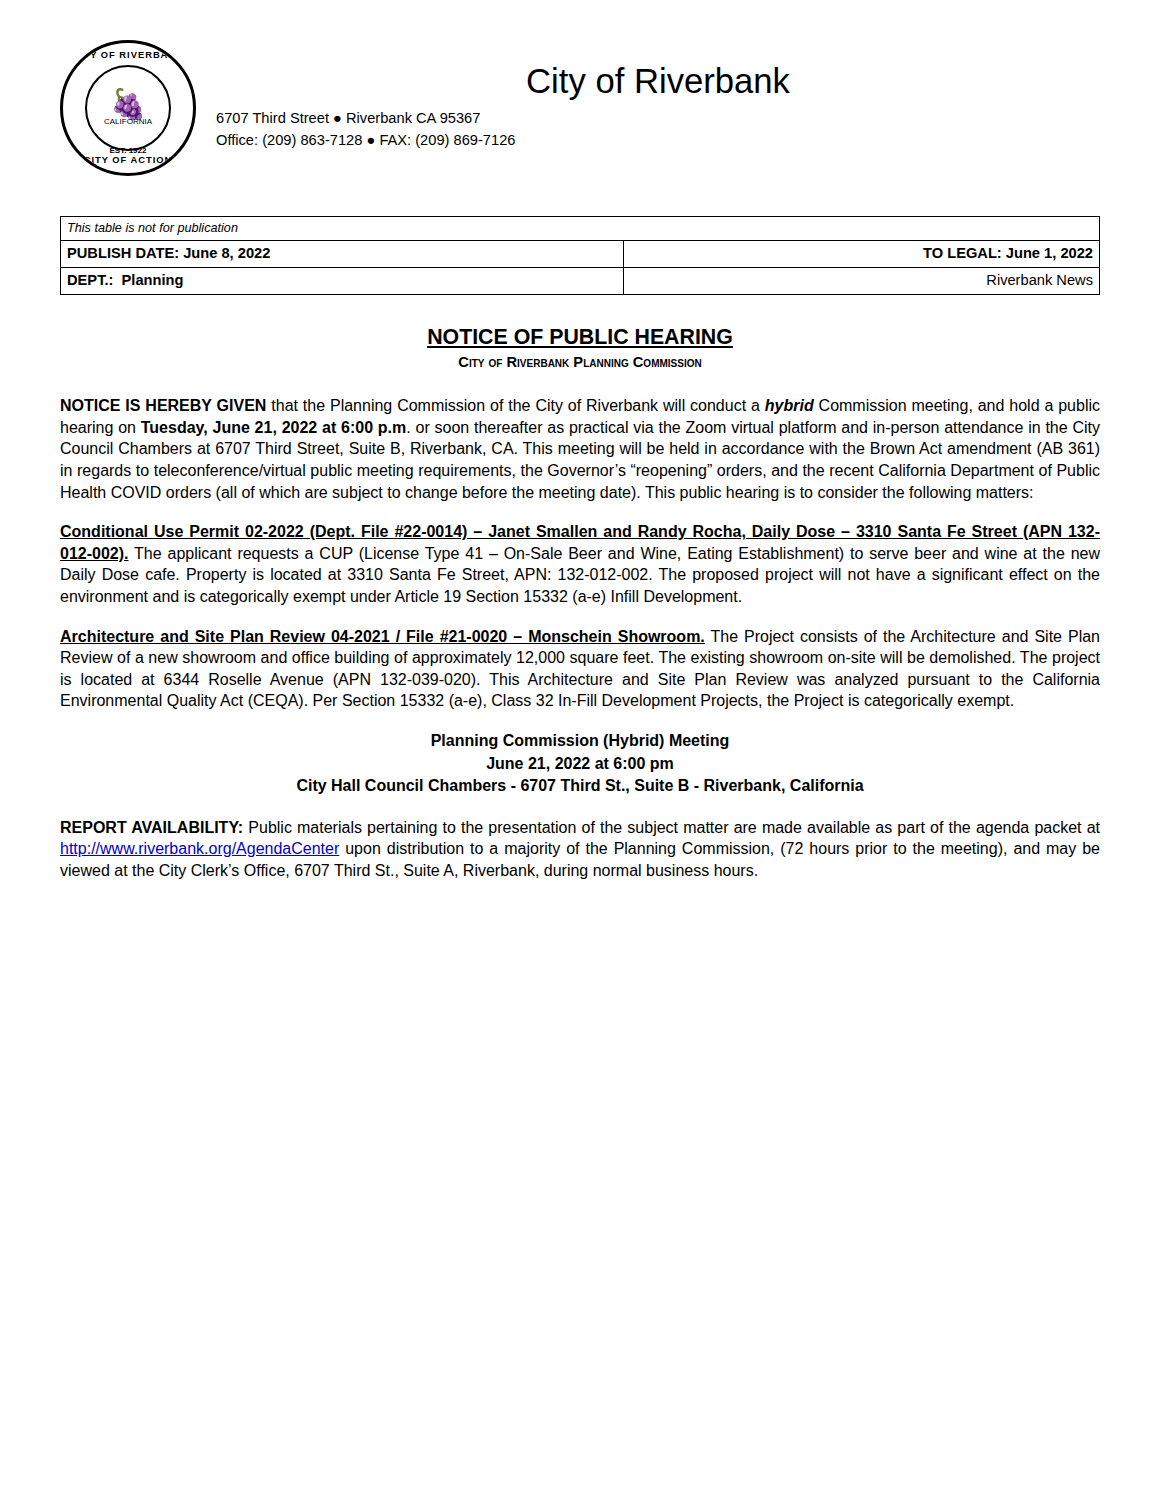CITY OF RIVERBANK
🍇
CALIFORNIA
EST. 1922
CITY OF ACTION
City of Riverbank
6707 Third Street ● Riverbank CA 95367
Office: (209) 863-7128 ● FAX: (209) 869-7126
| This table is not for publication |
| PUBLISH DATE: June 8, 2022 | TO LEGAL: June 1, 2022 |
| DEPT.: Planning | Riverbank News |
NOTICE OF PUBLIC HEARING
City of Riverbank Planning Commission
NOTICE IS HEREBY GIVEN that the Planning Commission of the City of Riverbank will conduct a hybrid Commission meeting, and hold a public hearing on Tuesday, June 21, 2022 at 6:00 p.m. or soon thereafter as practical via the Zoom virtual platform and in-person attendance in the City Council Chambers at 6707 Third Street, Suite B, Riverbank, CA. This meeting will be held in accordance with the Brown Act amendment (AB 361) in regards to teleconference/virtual public meeting requirements, the Governor’s “reopening” orders, and the recent California Department of Public Health COVID orders (all of which are subject to change before the meeting date). This public hearing is to consider the following matters:
Conditional Use Permit 02-2022 (Dept. File #22-0014) – Janet Smallen and Randy Rocha, Daily Dose – 3310 Santa Fe Street (APN 132-012-002). The applicant requests a CUP (License Type 41 – On-Sale Beer and Wine, Eating Establishment) to serve beer and wine at the new Daily Dose cafe. Property is located at 3310 Santa Fe Street, APN: 132-012-002. The proposed project will not have a significant effect on the environment and is categorically exempt under Article 19 Section 15332 (a-e) Infill Development.
Architecture and Site Plan Review 04-2021 / File #21-0020 – Monschein Showroom. The Project consists of the Architecture and Site Plan Review of a new showroom and office building of approximately 12,000 square feet. The existing showroom on-site will be demolished. The project is located at 6344 Roselle Avenue (APN 132-039-020). This Architecture and Site Plan Review was analyzed pursuant to the California Environmental Quality Act (CEQA). Per Section 15332 (a-e), Class 32 In-Fill Development Projects, the Project is categorically exempt.
Planning Commission (Hybrid) Meeting
June 21, 2022 at 6:00 pm
City Hall Council Chambers - 6707 Third St., Suite B - Riverbank, California
REPORT AVAILABILITY: Public materials pertaining to the presentation of the subject matter are made available as part of the agenda packet at http://www.riverbank.org/AgendaCenter upon distribution to a majority of the Planning Commission, (72 hours prior to the meeting), and may be viewed at the City Clerk’s Office, 6707 Third St., Suite A, Riverbank, during normal business hours.